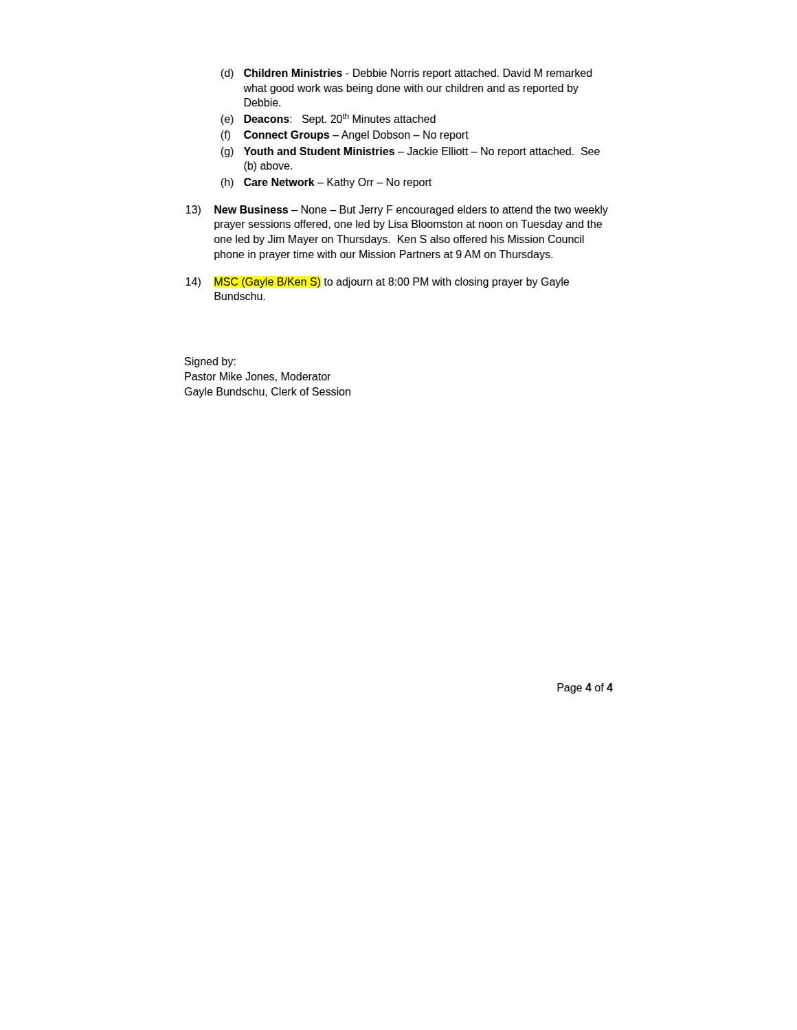(d) Children Ministries - Debbie Norris report attached. David M remarked what good work was being done with our children and as reported by Debbie.
(e) Deacons: Sept. 20th Minutes attached
(f) Connect Groups – Angel Dobson – No report
(g) Youth and Student Ministries – Jackie Elliott – No report attached. See (b) above.
(h) Care Network – Kathy Orr – No report
13)
New Business – None – But Jerry F encouraged elders to attend the two weekly prayer sessions offered, one led by Lisa Bloomston at noon on Tuesday and the one led by Jim Mayer on Thursdays. Ken S also offered his Mission Council phone in prayer time with our Mission Partners at 9 AM on Thursdays.
14)
MSC (Gayle B/Ken S) to adjourn at 8:00 PM with closing prayer by Gayle Bundschu.
Signed by:
Pastor Mike Jones, Moderator
Gayle Bundschu, Clerk of Session
Page 4 of 4